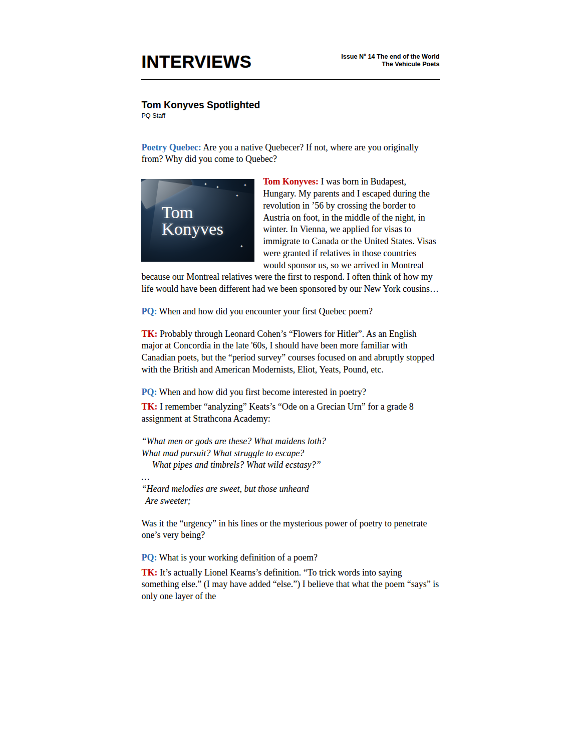INTERVIEWS
Issue Nº 14 The end of the World
The Vehicule Poets
Tom Konyves Spotlighted
PQ Staff
Poetry Quebec: Are you a native Quebecer? If not, where are you originally from? Why did you come to Quebec?
✦ ✦ ✦ ✦ ✦
Tom
Konyves
Tom Konyves: I was born in Budapest, Hungary. My parents and I escaped during the revolution in ’56 by crossing the border to Austria on foot, in the middle of the night, in winter. In Vienna, we applied for visas to immigrate to Canada or the United States. Visas were granted if relatives in those countries would sponsor us, so we arrived in Montreal because our Montreal relatives were the first to respond. I often think of how my life would have been different had we been sponsored by our New York cousins…
PQ: When and how did you encounter your first Quebec poem?
TK: Probably through Leonard Cohen’s “Flowers for Hitler”. As an English major at Concordia in the late '60s, I should have been more familiar with Canadian poets, but the “period survey” courses focused on and abruptly stopped with the British and American Modernists, Eliot, Yeats, Pound, etc.
PQ: When and how did you first become interested in poetry?
TK: I remember “analyzing” Keats’s “Ode on a Grecian Urn” for a grade 8 assignment at Strathcona Academy:
“What men or gods are these? What maidens loth?
What mad pursuit? What struggle to escape?
What pipes and timbrels? What wild ecstasy?”
…
“Heard melodies are sweet, but those unheard
Are sweeter;
Was it the “urgency” in his lines or the mysterious power of poetry to penetrate one’s very being?
PQ: What is your working definition of a poem?
TK: It’s actually Lionel Kearns’s definition. “To trick words into saying something else.” (I may have added “else.”) I believe that what the poem “says” is only one layer of the